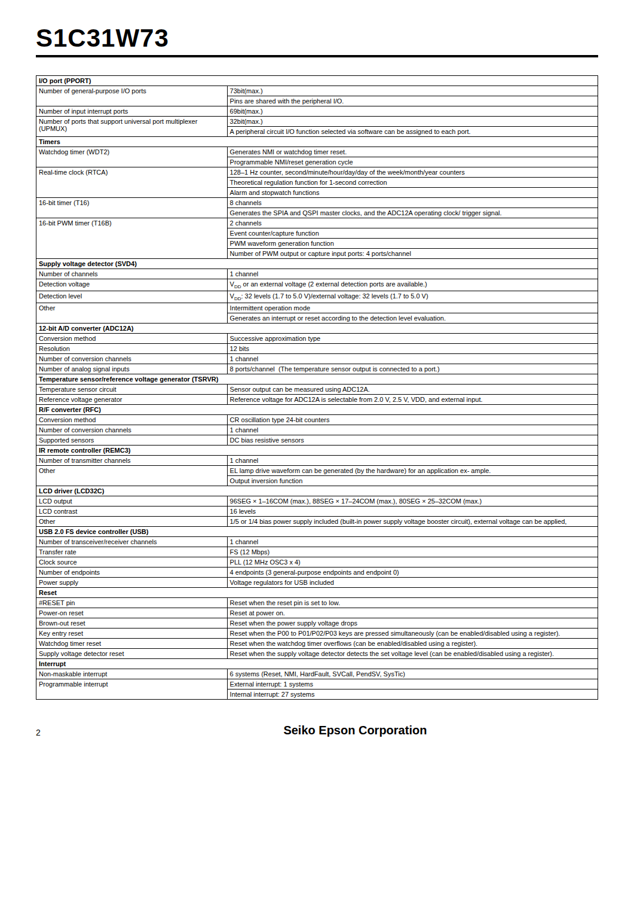S1C31W73
| I/O port (PPORT) |
| Number of general-purpose I/O ports | 73bit(max.) |
| Pins are shared with the peripheral I/O. |
| Number of input interrupt ports | 69bit(max.) |
| Number of ports that support universal port multiplexer (UPMUX) | 32bit(max.) |
| A peripheral circuit I/O function selected via software can be assigned to each port. |
| Timers |
| Watchdog timer (WDT2) | Generates NMI or watchdog timer reset. |
| Programmable NMI/reset generation cycle |
| Real-time clock (RTCA) | 128–1 Hz counter, second/minute/hour/day/day of the week/month/year counters |
| Theoretical regulation function for 1-second correction |
| Alarm and stopwatch functions |
| 16-bit timer (T16) | 8 channels |
| Generates the SPIA and QSPI master clocks, and the ADC12A operating clock/ trigger signal. |
| 16-bit PWM timer (T16B) | 2 channels |
| Event counter/capture function |
| PWM waveform generation function |
| Number of PWM output or capture input ports: 4 ports/channel |
| Supply voltage detector (SVD4) |
| Number of channels | 1 channel |
| Detection voltage | V DD or an external voltage (2 external detection ports are available.) |
| Detection level | V DD : 32 levels (1.7 to 5.0 V)/external voltage: 32 levels (1.7 to 5.0 V) |
| Other | Intermittent operation mode |
| Generates an interrupt or reset according to the detection level evaluation. |
| 12-bit A/D converter (ADC12A) |
| Conversion method | Successive approximation type |
| Resolution | 12 bits |
| Number of conversion channels | 1 channel |
| Number of analog signal inputs | 8 ports/channel (The temperature sensor output is connected to a port.) |
| Temperature sensor/reference voltage generator (TSRVR) |
| Temperature sensor circuit | Sensor output can be measured using ADC12A. |
| Reference voltage generator | Reference voltage for ADC12A is selectable from 2.0 V, 2.5 V, VDD, and external input. |
| R/F converter (RFC) |
| Conversion method | CR oscillation type 24-bit counters |
| Number of conversion channels | 1 channel |
| Supported sensors | DC bias resistive sensors |
| IR remote controller (REMC3) |
| Number of transmitter channels | 1 channel |
| Other | EL lamp drive waveform can be generated (by the hardware) for an application ex- ample. |
| Output inversion function |
| LCD driver (LCD32C) |
| LCD output | 96SEG × 1–16COM (max.), 88SEG × 17–24COM (max.), 80SEG × 25–32COM (max.) |
| LCD contrast | 16 levels |
| Other | 1/5 or 1/4 bias power supply included (built-in power supply voltage booster circuit), external voltage can be applied, |
| USB 2.0 FS device controller (USB) |
| Number of transceiver/receiver channels | 1 channel |
| Transfer rate | FS (12 Mbps) |
| Clock source | PLL (12 MHz OSC3 x 4) |
| Number of endpoints | 4 endpoints (3 general-purpose endpoints and endpoint 0) |
| Power supply | Voltage regulators for USB included |
| Reset |
| #RESET pin | Reset when the reset pin is set to low. |
| Power-on reset | Reset at power on. |
| Brown-out reset | Reset when the power supply voltage drops |
| Key entry reset | Reset when the P00 to P01/P02/P03 keys are pressed simultaneously (can be enabled/disabled using a register). |
| Watchdog timer reset | Reset when the watchdog timer overflows (can be enabled/disabled using a register). |
| Supply voltage detector reset | Reset when the supply voltage detector detects the set voltage level (can be enabled/disabled using a register). |
| Interrupt |
| Non-maskable interrupt | 6 systems (Reset, NMI, HardFault, SVCall, PendSV, SysTic) |
| Programmable interrupt | External interrupt: 1 systems |
| Internal interrupt: 27 systems |
2
Seiko Epson Corporation